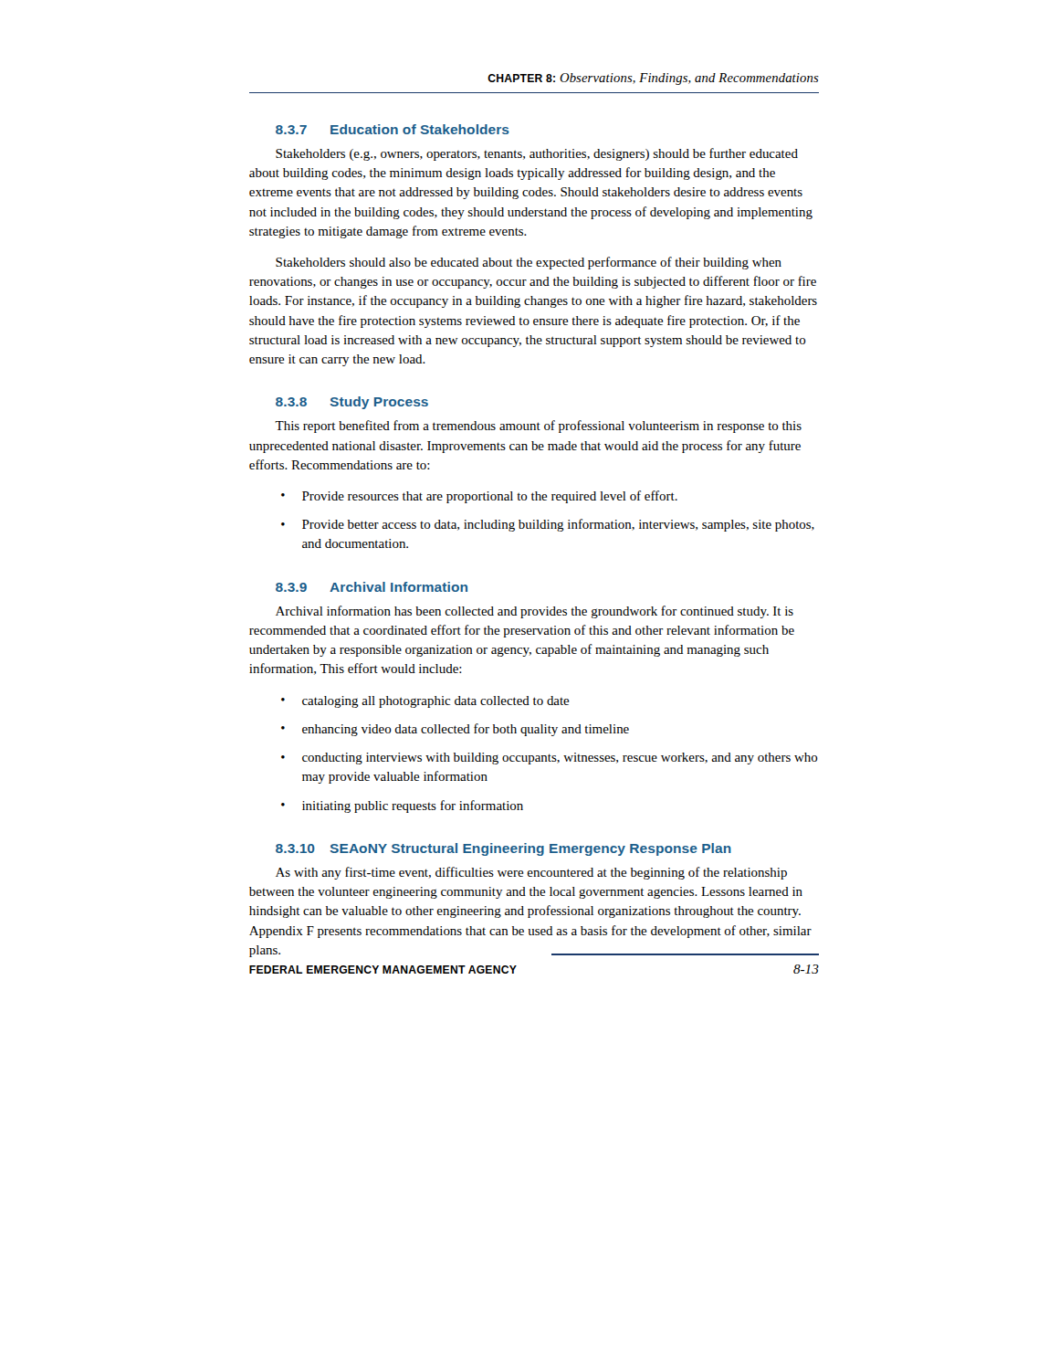CHAPTER 8: Observations, Findings, and Recommendations
8.3.7 Education of Stakeholders
Stakeholders (e.g., owners, operators, tenants, authorities, designers) should be further educated about building codes, the minimum design loads typically addressed for building design, and the extreme events that are not addressed by building codes. Should stakeholders desire to address events not included in the building codes, they should understand the process of developing and implementing strategies to mitigate damage from extreme events.
Stakeholders should also be educated about the expected performance of their building when renovations, or changes in use or occupancy, occur and the building is subjected to different floor or fire loads. For instance, if the occupancy in a building changes to one with a higher fire hazard, stakeholders should have the fire protection systems reviewed to ensure there is adequate fire protection. Or, if the structural load is increased with a new occupancy, the structural support system should be reviewed to ensure it can carry the new load.
8.3.8 Study Process
This report benefited from a tremendous amount of professional volunteerism in response to this unprecedented national disaster. Improvements can be made that would aid the process for any future efforts. Recommendations are to:
Provide resources that are proportional to the required level of effort.
Provide better access to data, including building information, interviews, samples, site photos, and documentation.
8.3.9 Archival Information
Archival information has been collected and provides the groundwork for continued study. It is recommended that a coordinated effort for the preservation of this and other relevant information be undertaken by a responsible organization or agency, capable of maintaining and managing such information, This effort would include:
cataloging all photographic data collected to date
enhancing video data collected for both quality and timeline
conducting interviews with building occupants, witnesses, rescue workers, and any others who may provide valuable information
initiating public requests for information
8.3.10 SEAoNY Structural Engineering Emergency Response Plan
As with any first-time event, difficulties were encountered at the beginning of the relationship between the volunteer engineering community and the local government agencies. Lessons learned in hindsight can be valuable to other engineering and professional organizations throughout the country. Appendix F presents recommendations that can be used as a basis for the development of other, similar plans.
FEDERAL EMERGENCY MANAGEMENT AGENCY 8-13